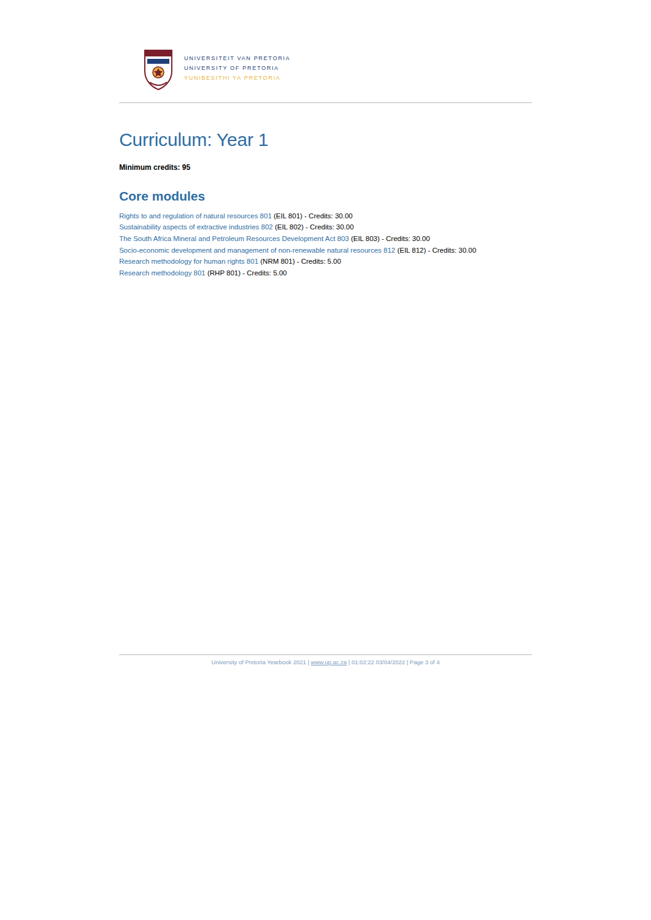UNIVERSITEIT VAN PRETORIA UNIVERSITY OF PRETORIA YUNIBESITHI YA PRETORIA
Curriculum: Year 1
Minimum credits: 95
Core modules
Rights to and regulation of natural resources 801 (EIL 801) - Credits: 30.00
Sustainability aspects of extractive industries 802 (EIL 802) - Credits: 30.00
The South Africa Mineral and Petroleum Resources Development Act 803 (EIL 803) - Credits: 30.00
Socio-economic development and management of non-renewable natural resources 812 (EIL 812) - Credits: 30.00
Research methodology for human rights 801 (NRM 801) - Credits: 5.00
Research methodology 801 (RHP 801) - Credits: 5.00
University of Pretoria Yearbook 2021 | www.up.ac.za | 01:02:22 03/04/2022 | Page 3 of 4